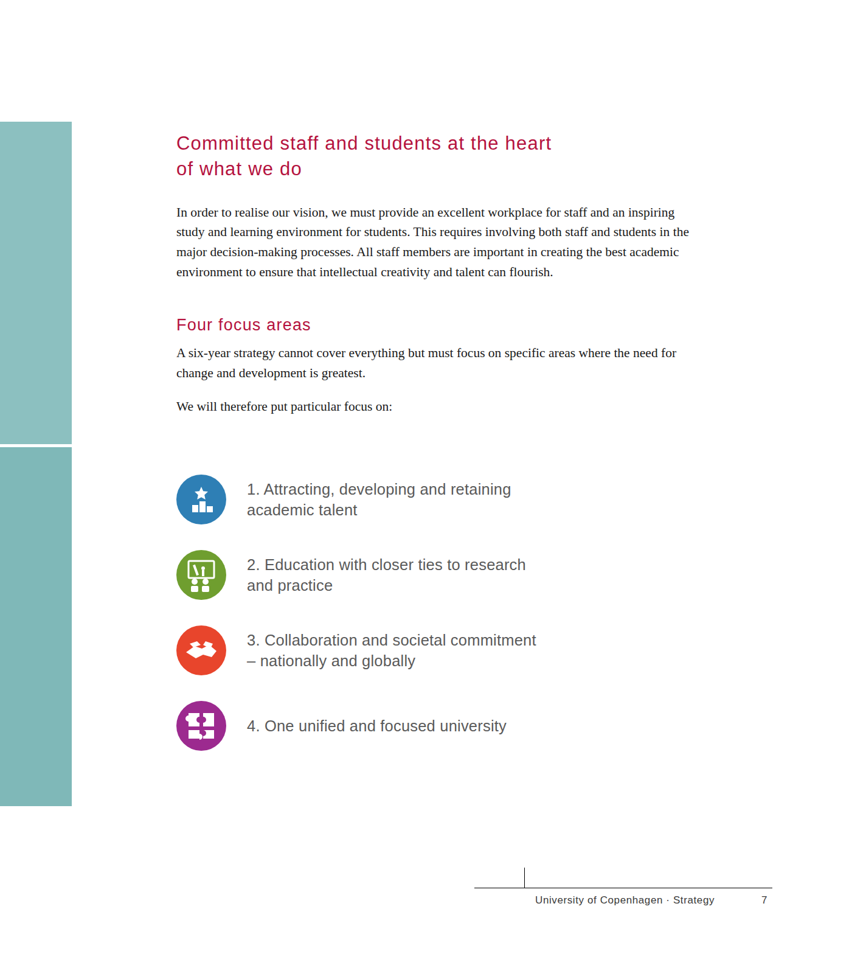Committed staff and students at the heart
of what we do
In order to realise our vision, we must provide an excellent workplace for staff and an inspiring study and learning environment for students. This requires involving both staff and students in the major decision-making processes. All staff members are important in creating the best academic environment to ensure that intellectual creativity and talent can flourish.
Four focus areas
A six-year strategy cannot cover everything but must focus on specific areas where the need for change and development is greatest.
We will therefore put particular focus on:
1. Attracting, developing and retaining
academic talent
2. Education with closer ties to research
and practice
3. Collaboration and societal commitment
– nationally and globally
4. One unified and focused university
University of Copenhagen · Strategy
7